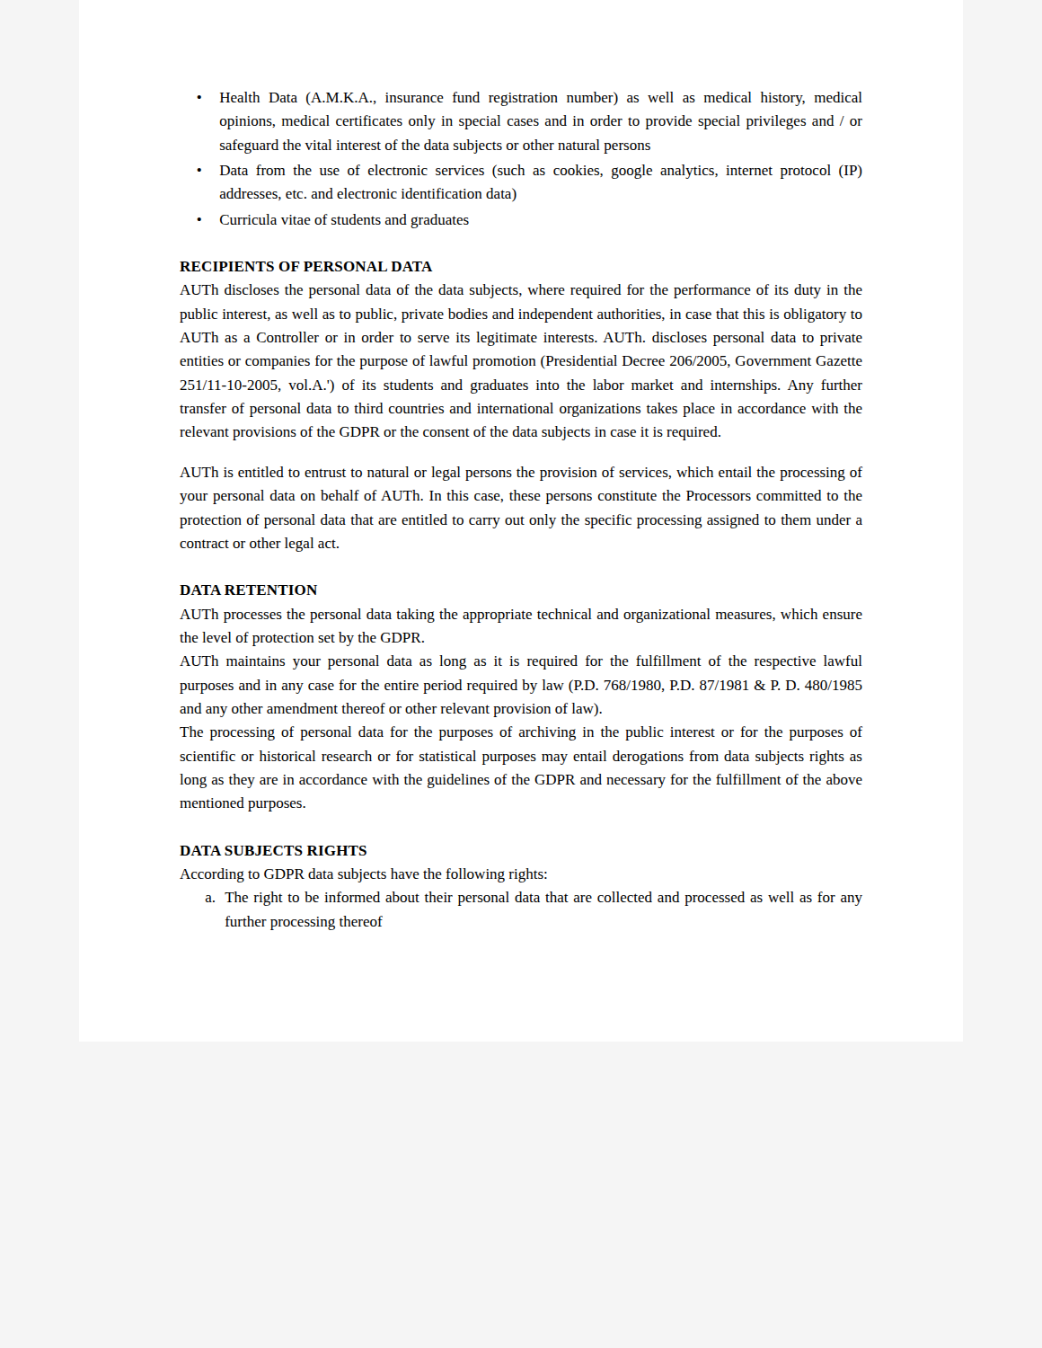Health Data (A.M.K.A., insurance fund registration number) as well as medical history, medical opinions, medical certificates only in special cases and in order to provide special privileges and / or safeguard the vital interest of the data subjects or other natural persons
Data from the use of electronic services (such as cookies, google analytics, internet protocol (IP) addresses, etc. and electronic identification data)
Curricula vitae of students and graduates
Recipients of personal data
AUTh discloses the personal data of the data subjects, where required for the performance of its duty in the public interest, as well as to public, private bodies and independent authorities, in case that this is obligatory to AUTh as a Controller or in order to serve its legitimate interests. AUTh. discloses personal data to private entities or companies for the purpose of lawful promotion (Presidential Decree 206/2005, Government Gazette 251/11-10-2005, vol.A.') of its students and graduates into the labor market and internships. Any further transfer of personal data to third countries and international organizations takes place in accordance with the relevant provisions of the GDPR or the consent of the data subjects in case it is required.
AUTh is entitled to entrust to natural or legal persons the provision of services, which entail the processing of your personal data on behalf of AUTh. In this case, these persons constitute the Processors committed to the protection of personal data that are entitled to carry out only the specific processing assigned to them under a contract or other legal act.
Data retention
AUTh processes the personal data taking the appropriate technical and organizational measures, which ensure the level of protection set by the GDPR.
AUTh maintains your personal data as long as it is required for the fulfillment of the respective lawful purposes and in any case for the entire period required by law (P.D. 768/1980, P.D. 87/1981 & P. D. 480/1985 and any other amendment thereof or other relevant provision of law).
The processing of personal data for the purposes of archiving in the public interest or for the purposes of scientific or historical research or for statistical purposes may entail derogations from data subjects rights as long as they are in accordance with the guidelines of the GDPR and necessary for the fulfillment of the above mentioned purposes.
Data subjects rights
According to GDPR data subjects have the following rights:
The right to be informed about their personal data that are collected and processed as well as for any further processing thereof